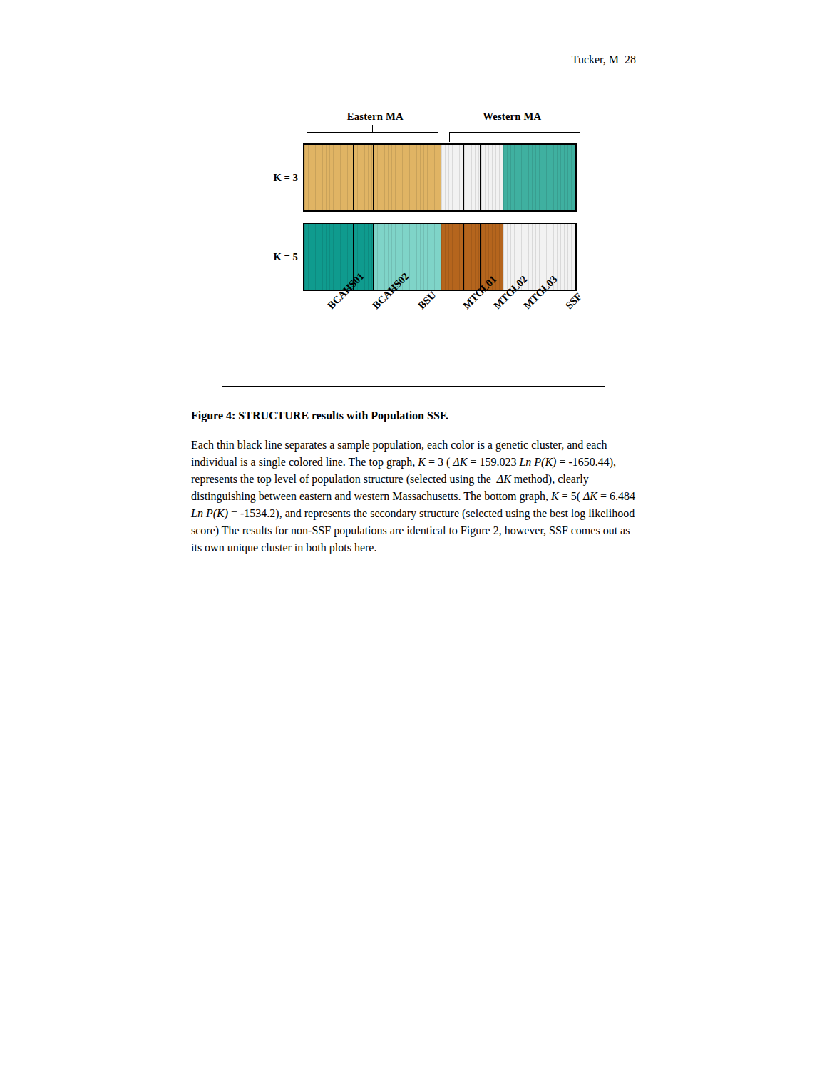Tucker, M 28
Eastern MA Western MA
K = 3
K = 5
BCAHS01 BCAHS02 BSU MTGL01 MTGL02 MTGL03 SSF
Figure 4: STRUCTURE results with Population SSF.
Each thin black line separates a sample population, each color is a genetic cluster, and each individual is a single colored line. The top graph, K = 3 ( ΔK = 159.023 Ln P(K) = -1650.44), represents the top level of population structure (selected using the ΔK method), clearly distinguishing between eastern and western Massachusetts. The bottom graph, K = 5( ΔK = 6.484 Ln P(K) = -1534.2), and represents the secondary structure (selected using the best log likelihood score) The results for non-SSF populations are identical to Figure 2, however, SSF comes out as its own unique cluster in both plots here.